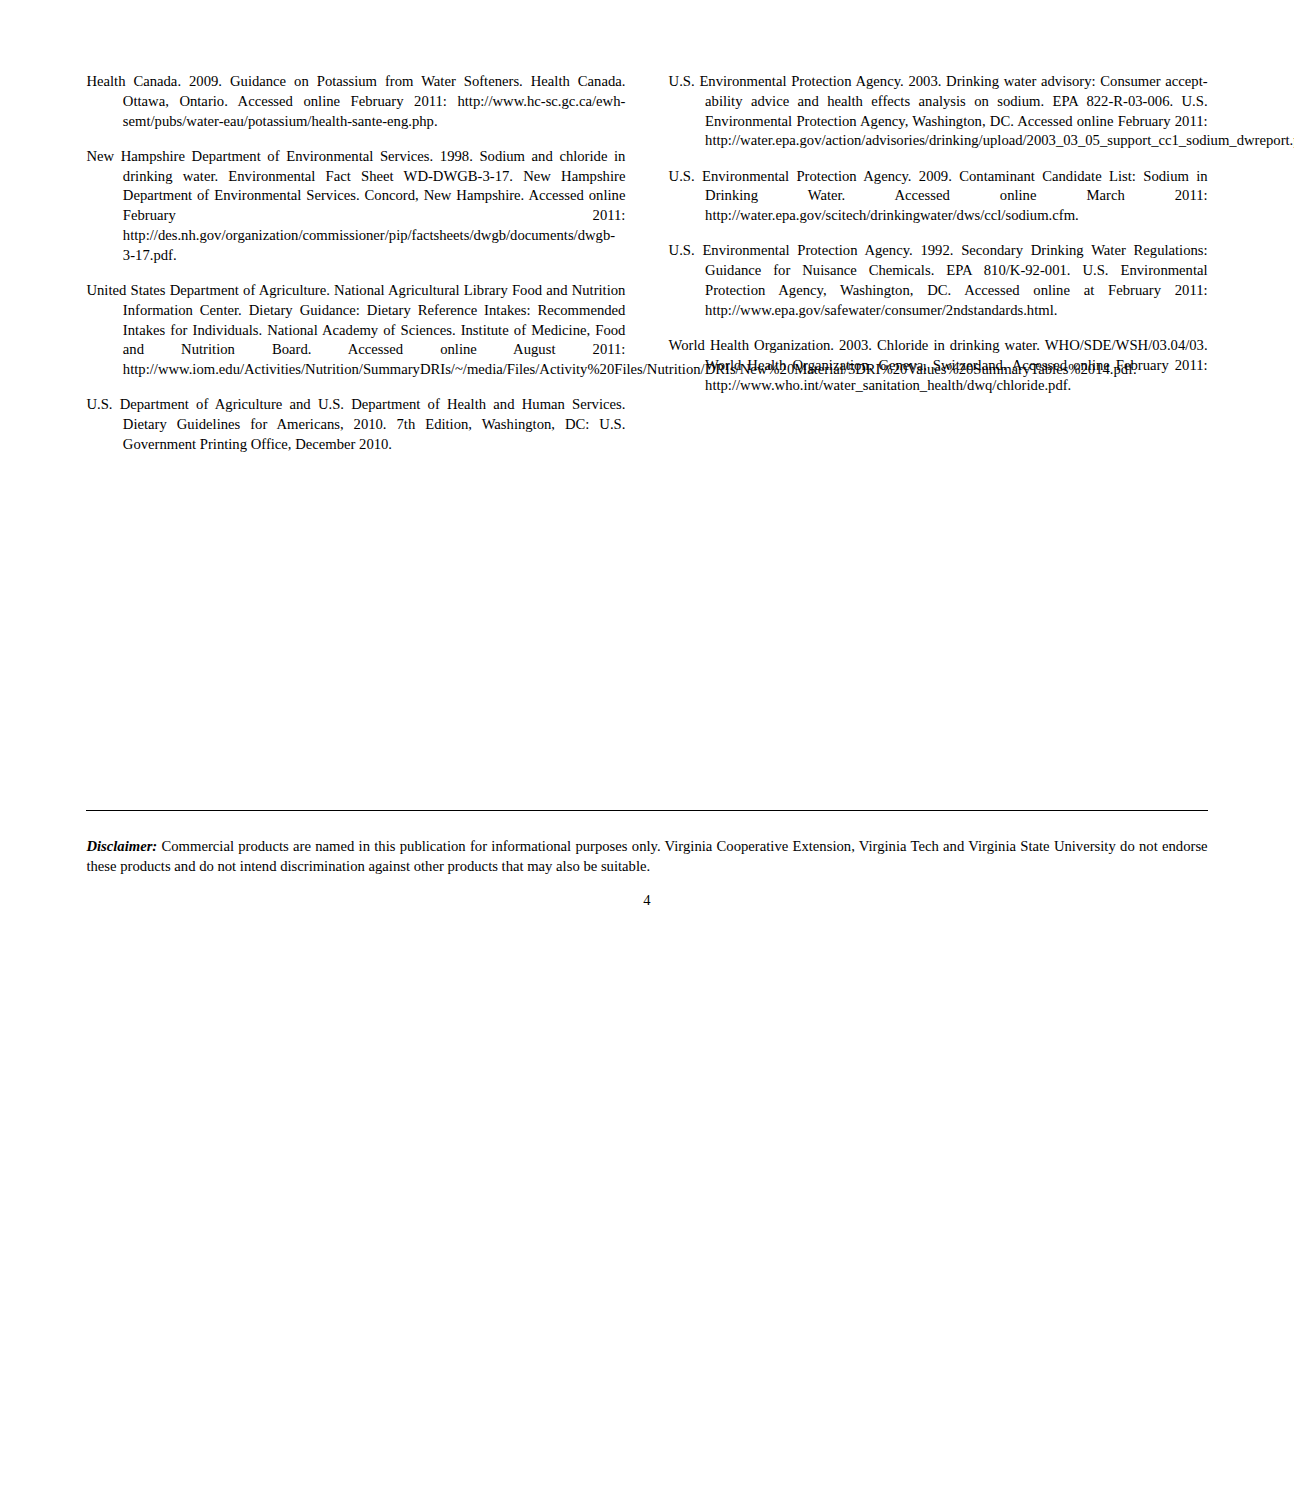Health Canada. 2009. Guidance on Potassium from Water Softeners. Health Canada. Ottawa, Ontario. Accessed online February 2011: http://www.hc-sc.gc.ca/ewh-semt/pubs/water-eau/potassium/health-sante-eng.php.
New Hampshire Department of Environmental Services. 1998. Sodium and chloride in drinking water. Environmental Fact Sheet WD-DWGB-3-17. New Hampshire Department of Environmental Services. Concord, New Hampshire. Accessed online February 2011: http://des.nh.gov/organization/commissioner/pip/factsheets/dwgb/documents/dwgb-3-17.pdf.
United States Department of Agriculture. National Agricultural Library Food and Nutrition Information Center. Dietary Guidance: Dietary Reference Intakes: Recommended Intakes for Individuals. National Academy of Sciences. Institute of Medicine, Food and Nutrition Board. Accessed online August 2011: http://www.iom.edu/Activities/Nutrition/SummaryDRIs/~/media/Files/Activity%20Files/Nutrition/DRIs/New%20Material/5DRI%20Values%20SummaryTables%2014.pdf.
U.S. Department of Agriculture and U.S. Department of Health and Human Services. Dietary Guidelines for Americans, 2010. 7th Edition, Washington, DC: U.S. Government Printing Office, December 2010.
U.S. Environmental Protection Agency. 2003. Drinking water advisory: Consumer acceptability advice and health effects analysis on sodium. EPA 822-R-03-006. U.S. Environmental Protection Agency, Washington, DC. Accessed online February 2011: http://water.epa.gov/action/advisories/drinking/upload/2003_03_05_support_cc1_sodium_dwreport.pdf.
U.S. Environmental Protection Agency. 2009. Contaminant Candidate List: Sodium in Drinking Water. Accessed online March 2011: http://water.epa.gov/scitech/drinkingwater/dws/ccl/sodium.cfm.
U.S. Environmental Protection Agency. 1992. Secondary Drinking Water Regulations: Guidance for Nuisance Chemicals. EPA 810/K-92-001. U.S. Environmental Protection Agency, Washington, DC. Accessed online at February 2011: http://www.epa.gov/safewater/consumer/2ndstandards.html.
World Health Organization. 2003. Chloride in drinking water. WHO/SDE/WSH/03.04/03. World Health Organization, Geneva, Switzerland. Accessed online February 2011: http://www.who.int/water_sanitation_health/dwq/chloride.pdf.
Disclaimer: Commercial products are named in this publication for informational purposes only. Virginia Cooperative Extension, Virginia Tech and Virginia State University do not endorse these products and do not intend discrimination against other products that may also be suitable.
4